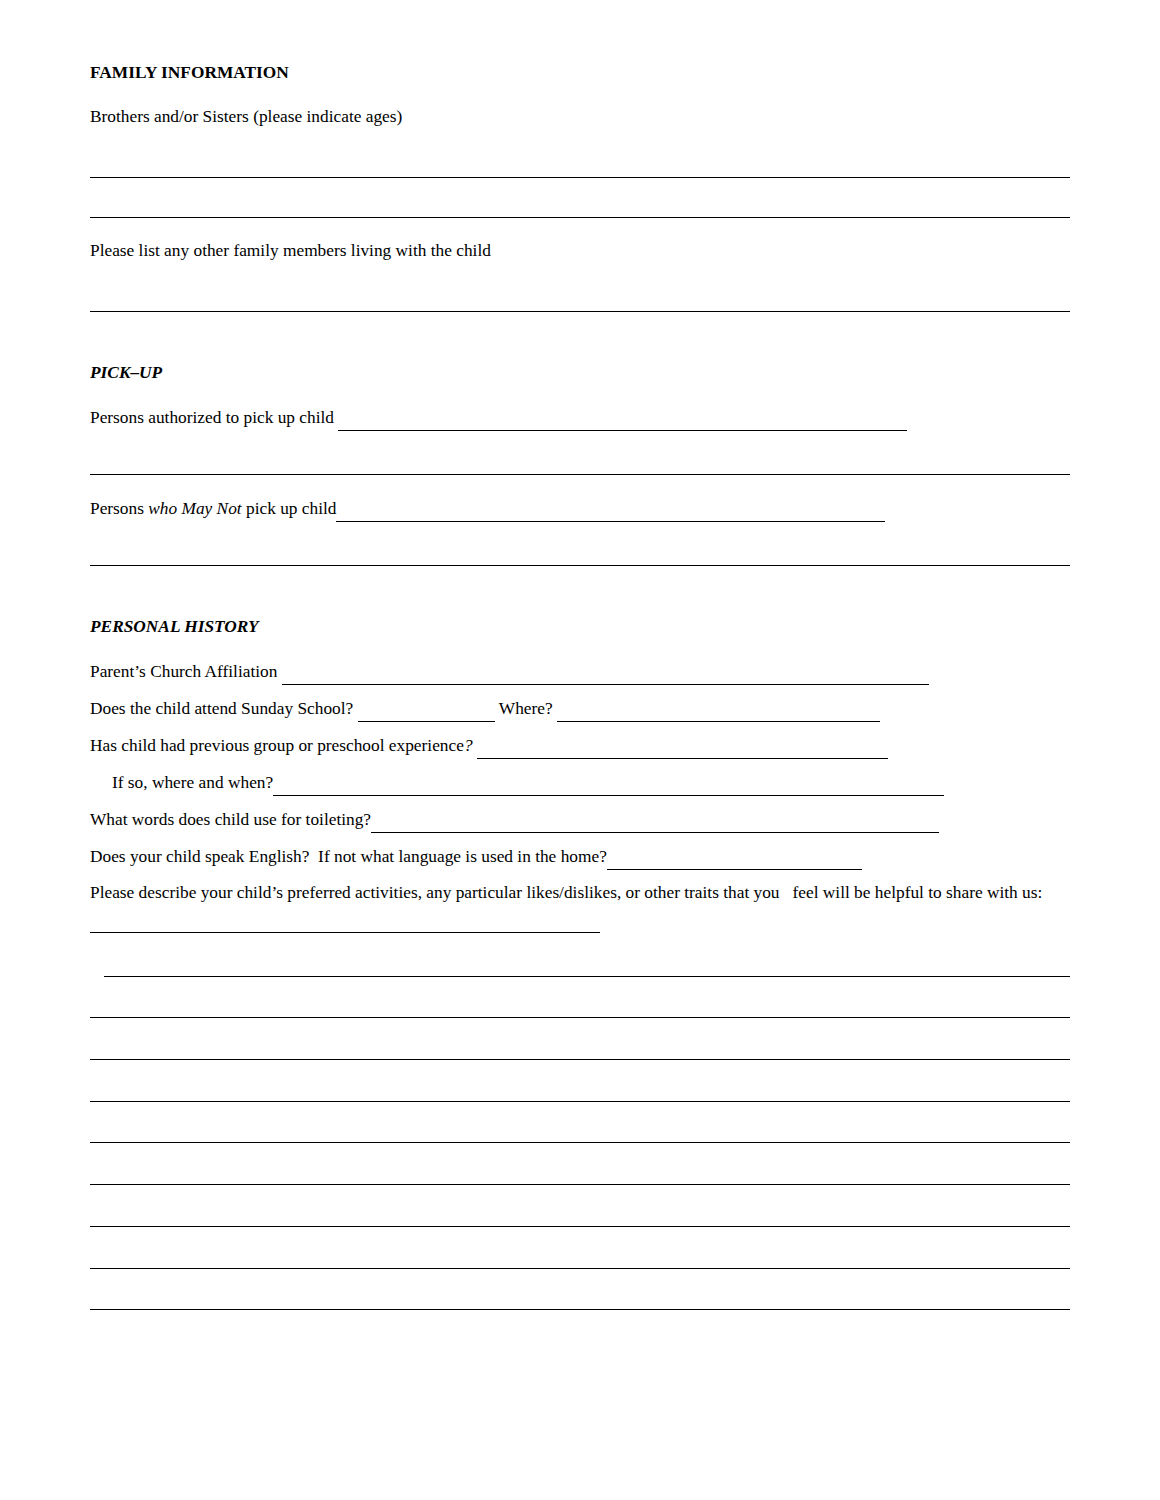FAMILY INFORMATION
Brothers and/or Sisters (please indicate ages)
Please list any other family members living with the child
PICK–UP
Persons authorized to pick up child
Persons who May Not pick up child
PERSONAL HISTORY
Parent’s Church Affiliation
Does the child attend Sunday School? Where?
Has child had previous group or preschool experience?
If so, where and when?
What words does child use for toileting?
Does your child speak English? If not what language is used in the home?
Please describe your child’s preferred activities, any particular likes/dislikes, or other traits that you feel will be helpful to share with us: